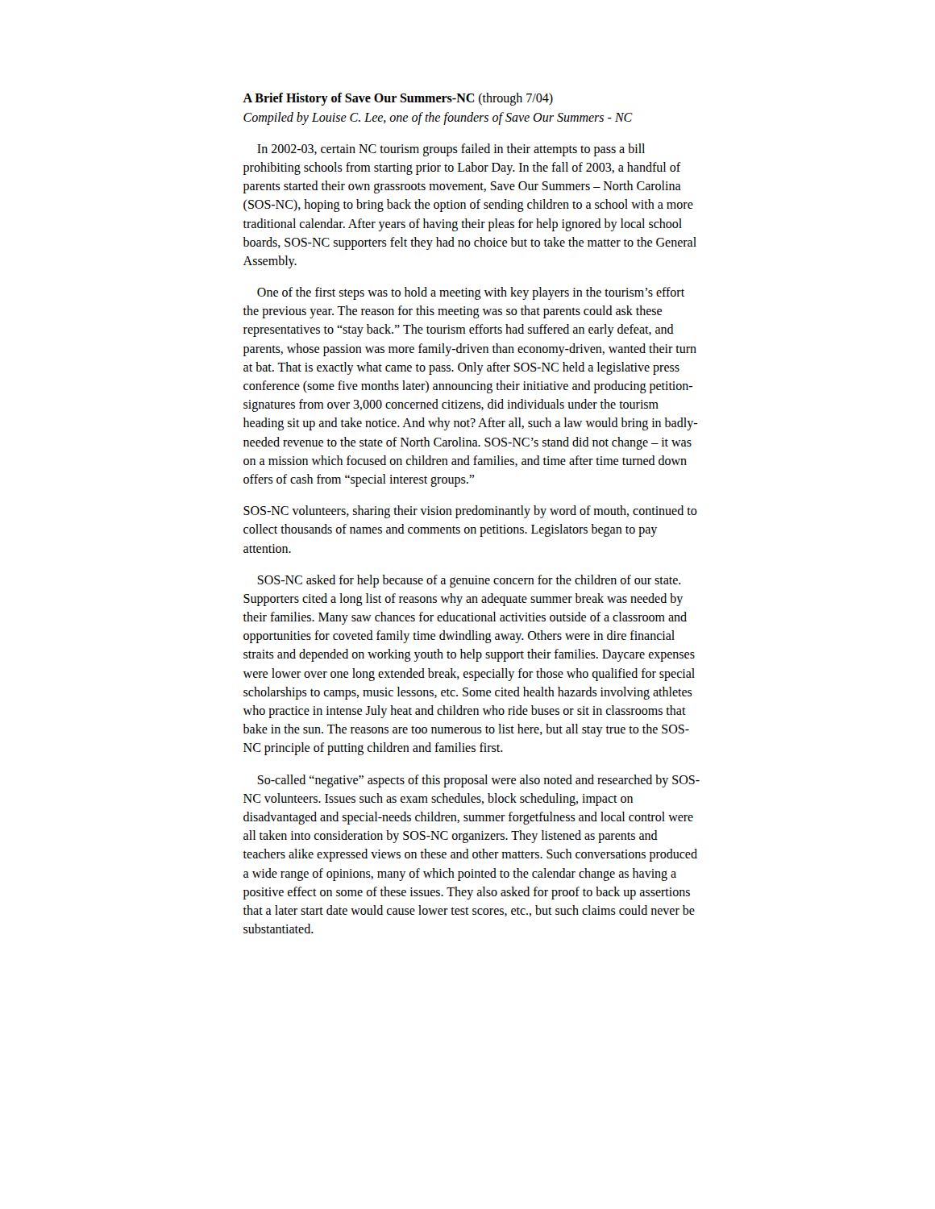A Brief History of Save Our Summers-NC (through 7/04)
Compiled by Louise C. Lee, one of the founders of Save Our Summers - NC
In 2002-03, certain NC tourism groups failed in their attempts to pass a bill prohibiting schools from starting prior to Labor Day. In the fall of 2003, a handful of parents started their own grassroots movement, Save Our Summers – North Carolina (SOS-NC), hoping to bring back the option of sending children to a school with a more traditional calendar. After years of having their pleas for help ignored by local school boards, SOS-NC supporters felt they had no choice but to take the matter to the General Assembly.
One of the first steps was to hold a meeting with key players in the tourism’s effort the previous year. The reason for this meeting was so that parents could ask these representatives to “stay back.” The tourism efforts had suffered an early defeat, and parents, whose passion was more family-driven than economy-driven, wanted their turn at bat. That is exactly what came to pass. Only after SOS-NC held a legislative press conference (some five months later) announcing their initiative and producing petition-signatures from over 3,000 concerned citizens, did individuals under the tourism heading sit up and take notice. And why not? After all, such a law would bring in badly-needed revenue to the state of North Carolina. SOS-NC’s stand did not change – it was on a mission which focused on children and families, and time after time turned down offers of cash from “special interest groups.”
SOS-NC volunteers, sharing their vision predominantly by word of mouth, continued to collect thousands of names and comments on petitions. Legislators began to pay attention.
SOS-NC asked for help because of a genuine concern for the children of our state. Supporters cited a long list of reasons why an adequate summer break was needed by their families. Many saw chances for educational activities outside of a classroom and opportunities for coveted family time dwindling away. Others were in dire financial straits and depended on working youth to help support their families. Daycare expenses were lower over one long extended break, especially for those who qualified for special scholarships to camps, music lessons, etc. Some cited health hazards involving athletes who practice in intense July heat and children who ride buses or sit in classrooms that bake in the sun. The reasons are too numerous to list here, but all stay true to the SOS-NC principle of putting children and families first.
So-called “negative” aspects of this proposal were also noted and researched by SOS-NC volunteers. Issues such as exam schedules, block scheduling, impact on disadvantaged and special-needs children, summer forgetfulness and local control were all taken into consideration by SOS-NC organizers. They listened as parents and teachers alike expressed views on these and other matters. Such conversations produced a wide range of opinions, many of which pointed to the calendar change as having a positive effect on some of these issues. They also asked for proof to back up assertions that a later start date would cause lower test scores, etc., but such claims could never be substantiated.